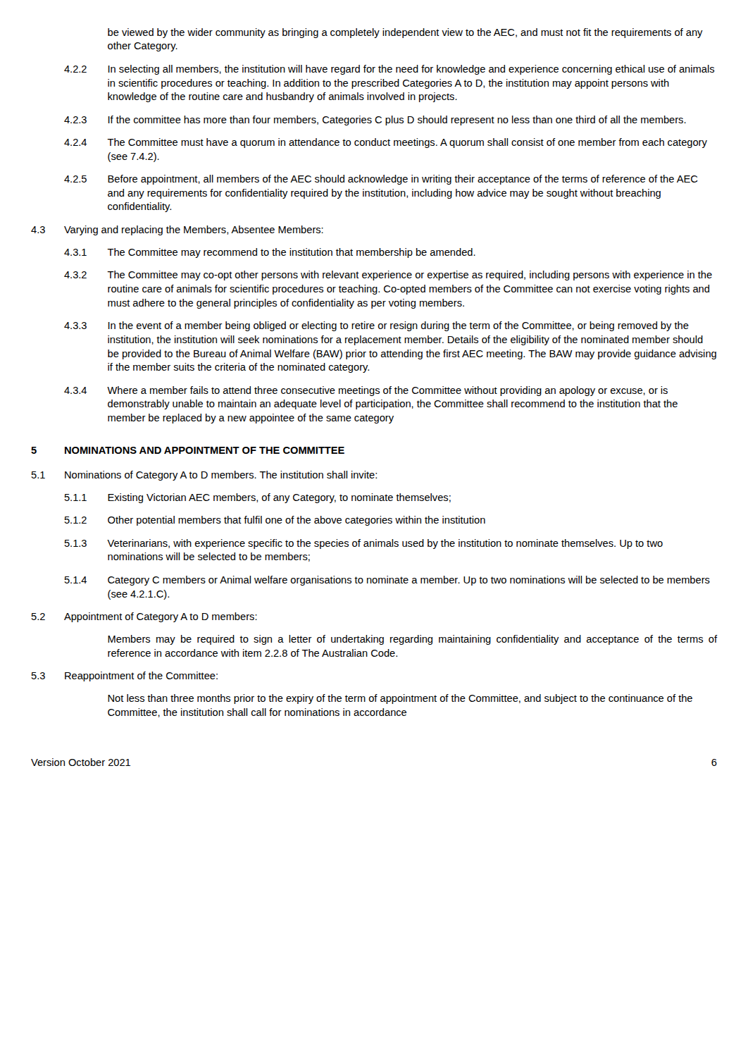be viewed by the wider community as bringing a completely independent view to the AEC, and must not fit the requirements of any other Category.
4.2.2 In selecting all members, the institution will have regard for the need for knowledge and experience concerning ethical use of animals in scientific procedures or teaching. In addition to the prescribed Categories A to D, the institution may appoint persons with knowledge of the routine care and husbandry of animals involved in projects.
4.2.3 If the committee has more than four members, Categories C plus D should represent no less than one third of all the members.
4.2.4 The Committee must have a quorum in attendance to conduct meetings. A quorum shall consist of one member from each category (see 7.4.2).
4.2.5 Before appointment, all members of the AEC should acknowledge in writing their acceptance of the terms of reference of the AEC and any requirements for confidentiality required by the institution, including how advice may be sought without breaching confidentiality.
4.3 Varying and replacing the Members, Absentee Members:
4.3.1 The Committee may recommend to the institution that membership be amended.
4.3.2 The Committee may co-opt other persons with relevant experience or expertise as required, including persons with experience in the routine care of animals for scientific procedures or teaching. Co-opted members of the Committee can not exercise voting rights and must adhere to the general principles of confidentiality as per voting members.
4.3.3 In the event of a member being obliged or electing to retire or resign during the term of the Committee, or being removed by the institution, the institution will seek nominations for a replacement member. Details of the eligibility of the nominated member should be provided to the Bureau of Animal Welfare (BAW) prior to attending the first AEC meeting. The BAW may provide guidance advising if the member suits the criteria of the nominated category.
4.3.4 Where a member fails to attend three consecutive meetings of the Committee without providing an apology or excuse, or is demonstrably unable to maintain an adequate level of participation, the Committee shall recommend to the institution that the member be replaced by a new appointee of the same category
5 NOMINATIONS AND APPOINTMENT OF THE COMMITTEE
5.1 Nominations of Category A to D members. The institution shall invite:
5.1.1 Existing Victorian AEC members, of any Category, to nominate themselves;
5.1.2 Other potential members that fulfil one of the above categories within the institution
5.1.3 Veterinarians, with experience specific to the species of animals used by the institution to nominate themselves. Up to two nominations will be selected to be members;
5.1.4 Category C members or Animal welfare organisations to nominate a member. Up to two nominations will be selected to be members (see 4.2.1.C).
5.2 Appointment of Category A to D members:
Members may be required to sign a letter of undertaking regarding maintaining confidentiality and acceptance of the terms of reference in accordance with item 2.2.8 of The Australian Code.
5.3 Reappointment of the Committee:
Not less than three months prior to the expiry of the term of appointment of the Committee, and subject to the continuance of the Committee, the institution shall call for nominations in accordance
Version October 2021 6